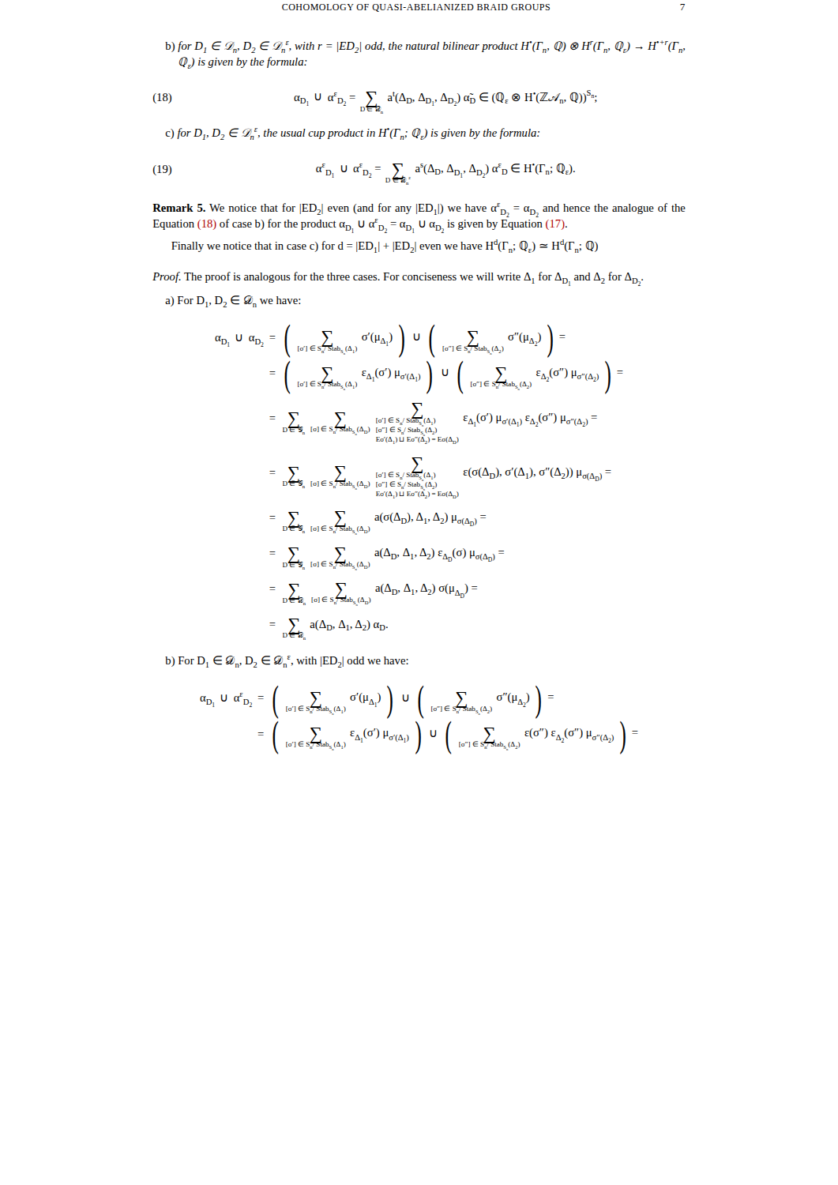COHOMOLOGY OF QUASI-ABELIANIZED BRAID GROUPS 7
b) for D1 ∈ 𝒟n, D2 ∈ 𝒟nε, with r = |ED2| odd, the natural bilinear product H•(Γn, ℚ) ⊗ Hr(Γn, ℚε) → H•+r(Γn, ℚε) is given by the formula:
(18)
αD1 ∪ αεD2 = ∑D ∈ 𝒟̂n at(ΔD, ΔD1, ΔD2) α̃D ∈ (ℚε ⊗ H•(ℤ𝒜n, ℚ))Sn;
c) for D1, D2 ∈ 𝒟nε, the usual cup product in H•(Γn; ℚε) is given by the formula:
(19)
αεD1 ∪ αεD2 = ∑D ∈ 𝒟nε as(ΔD, ΔD1, ΔD2) αεD ∈ H•(Γn; ℚε).
Remark 5. We notice that for |ED2| even (and for any |ED1|) we have αεD2 = αD2 and hence the analogue of the Equation (18) of case b) for the product αD1 ∪ αεD2 = αD1 ∪ αD2 is given by Equation (17).
Finally we notice that in case c) for d = |ED1| + |ED2| even we have Hd(Γn; ℚε) ≃ Hd(Γn; ℚ)
Proof. The proof is analogous for the three cases. For conciseness we will write Δ1 for ΔD1 and Δ2 for ΔD2.
a) For D1, D2 ∈ 𝒟n we have:
| α D 1 ∪ α D 2 | = | ( ∑ [σ′] ∈ S n / Stab S n (Δ 1 ) σ′(μ Δ 1 ) ) ∪ ( ∑ [σ″] ∈ S n / Stab S n (Δ 2 ) σ″(μ Δ 2 ) ) = |
| | = | ( ∑ [σ′] ∈ S n / Stab S n (Δ 1 ) ε Δ 1 (σ′) μ σ′(Δ 1 ) ) ∪ ( ∑ [σ″] ∈ S n / Stab S n (Δ 2 ) ε Δ 2 (σ″) μ σ″(Δ 2 ) ) = |
| | = | ∑ D ∈ 𝒢 n ∑ [σ] ∈ S n / Stab S n (Δ D ) ∑ [σ′] ∈ S n / Stab S n (Δ 1 ) [σ″] ∈ S n / Stab S n (Δ 2 ) Eσ′(Δ 1 ) ⊔ Eσ″(Δ 2 ) = Eσ(Δ D ) ε Δ 1 (σ′) μ σ′(Δ 1 ) ε Δ 2 (σ″) μ σ″(Δ 2 ) = |
| | = | ∑ D ∈ 𝒢 n ∑ [σ] ∈ S n / Stab S n (Δ D ) ∑ [σ′] ∈ S n / Stab S n (Δ 1 ) [σ″] ∈ S n / Stab S n (Δ 2 ) Eσ′(Δ 1 ) ⊔ Eσ″(Δ 2 ) = Eσ(Δ D ) ε(σ(Δ D ), σ′(Δ 1 ), σ″(Δ 2 )) μ σ(Δ D ) = |
| | = | ∑ D ∈ 𝒢 n ∑ [σ] ∈ S n / Stab S n (Δ D ) a(σ(Δ D ), Δ 1 , Δ 2 ) μ σ(Δ D ) = |
| | = | ∑ D ∈ 𝒢 n ∑ [σ] ∈ S n / Stab S n (Δ D ) a(Δ D , Δ 1 , Δ 2 ) ε Δ D (σ) μ σ(Δ D ) = |
| | = | ∑ D ∈ 𝒟 n ∑ [σ] ∈ S n / Stab S n (Δ D ) a(Δ D , Δ 1 , Δ 2 ) σ(μ Δ D ) = |
| | = | ∑ D ∈ 𝒟 n a(Δ D , Δ 1 , Δ 2 ) α D . |
b) For D1 ∈ 𝒟n, D2 ∈ 𝒟nε, with |ED2| odd we have:
| α D 1 ∪ α ε D 2 | = | ( ∑ [σ′] ∈ S n / Stab S n (Δ 1 ) σ′(μ Δ 1 ) ) ∪ ( ∑ [σ″] ∈ S n / Stab S n (Δ 2 ) σ″(μ Δ 2 ) ) = |
| | = | ( ∑ [σ′] ∈ S n / Stab S n (Δ 1 ) ε Δ 1 (σ′) μ σ′(Δ 1 ) ) ∪ ( ∑ [σ″] ∈ S n / Stab S n (Δ 2 ) ε(σ″) ε Δ 2 (σ″) μ σ″(Δ 2 ) ) = |